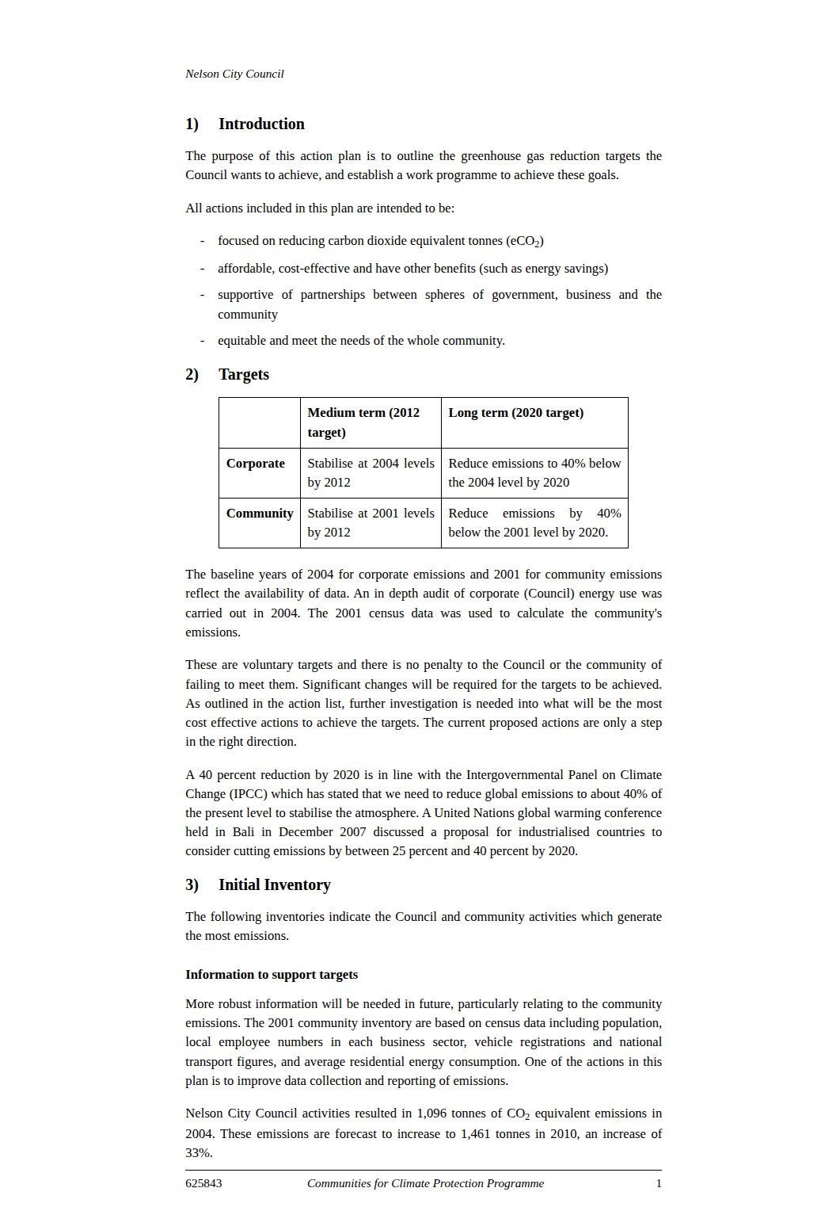Nelson City Council
1) Introduction
The purpose of this action plan is to outline the greenhouse gas reduction targets the Council wants to achieve, and establish a work programme to achieve these goals.
All actions included in this plan are intended to be:
focused on reducing carbon dioxide equivalent tonnes (eCO2)
affordable, cost-effective and have other benefits (such as energy savings)
supportive of partnerships between spheres of government, business and the community
equitable and meet the needs of the whole community.
2) Targets
| | Medium term (2012 target) | Long term (2020 target) |
| Corporate | Stabilise at 2004 levels by 2012 | Reduce emissions to 40% below the 2004 level by 2020 |
| Community | Stabilise at 2001 levels by 2012 | Reduce emissions by 40% below the 2001 level by 2020. |
The baseline years of 2004 for corporate emissions and 2001 for community emissions reflect the availability of data. An in depth audit of corporate (Council) energy use was carried out in 2004. The 2001 census data was used to calculate the community's emissions.
These are voluntary targets and there is no penalty to the Council or the community of failing to meet them. Significant changes will be required for the targets to be achieved. As outlined in the action list, further investigation is needed into what will be the most cost effective actions to achieve the targets. The current proposed actions are only a step in the right direction.
A 40 percent reduction by 2020 is in line with the Intergovernmental Panel on Climate Change (IPCC) which has stated that we need to reduce global emissions to about 40% of the present level to stabilise the atmosphere. A United Nations global warming conference held in Bali in December 2007 discussed a proposal for industrialised countries to consider cutting emissions by between 25 percent and 40 percent by 2020.
3) Initial Inventory
The following inventories indicate the Council and community activities which generate the most emissions.
Information to support targets
More robust information will be needed in future, particularly relating to the community emissions. The 2001 community inventory are based on census data including population, local employee numbers in each business sector, vehicle registrations and national transport figures, and average residential energy consumption. One of the actions in this plan is to improve data collection and reporting of emissions.
Nelson City Council activities resulted in 1,096 tonnes of CO2 equivalent emissions in 2004. These emissions are forecast to increase to 1,461 tonnes in 2010, an increase of 33%.
625843 Communities for Climate Protection Programme 1